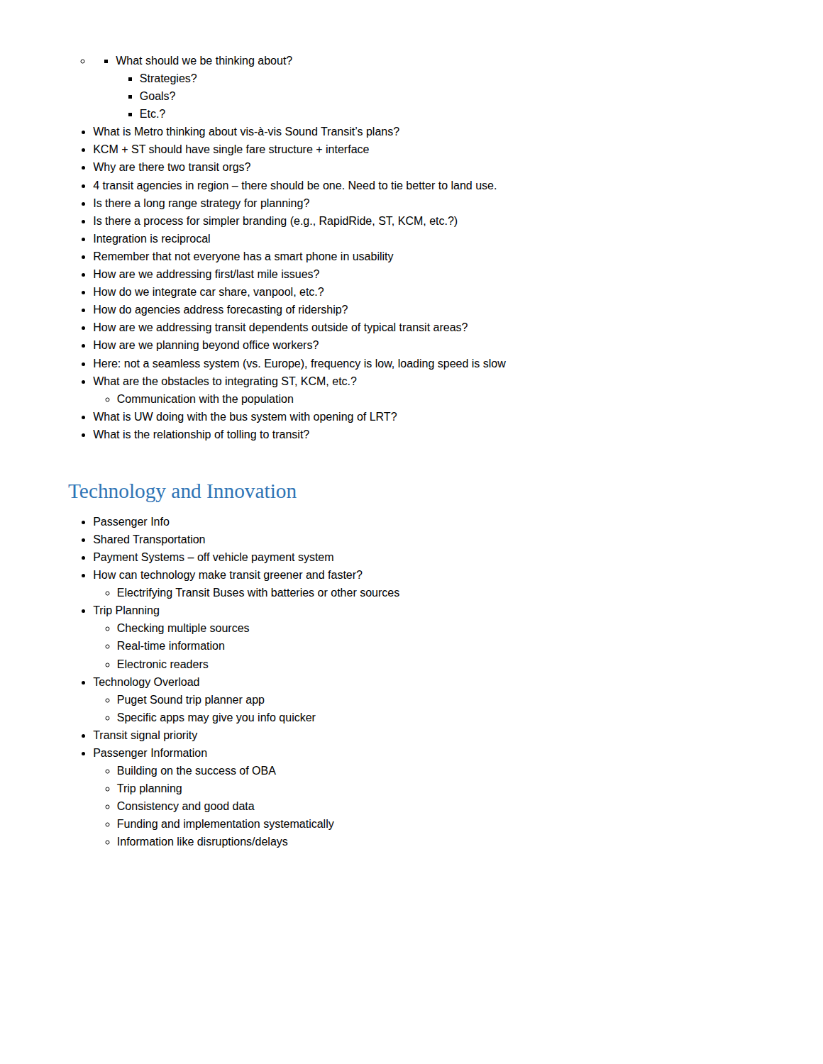What should we be thinking about?
Strategies?
Goals?
Etc.?
What is Metro thinking about vis-à-vis Sound Transit’s plans?
KCM + ST should have single fare structure + interface
Why are there two transit orgs?
4 transit agencies in region – there should be one. Need to tie better to land use.
Is there a long range strategy for planning?
Is there a process for simpler branding (e.g., RapidRide, ST, KCM, etc.?)
Integration is reciprocal
Remember that not everyone has a smart phone in usability
How are we addressing first/last mile issues?
How do we integrate car share, vanpool, etc.?
How do agencies address forecasting of ridership?
How are we addressing transit dependents outside of typical transit areas?
How are we planning beyond office workers?
Here: not a seamless system (vs. Europe), frequency is low, loading speed is slow
What are the obstacles to integrating ST, KCM, etc.?
Communication with the population
What is UW doing with the bus system with opening of LRT?
What is the relationship of tolling to transit?
Technology and Innovation
Passenger Info
Shared Transportation
Payment Systems – off vehicle payment system
How can technology make transit greener and faster?
Electrifying Transit Buses with batteries or other sources
Trip Planning
Checking multiple sources
Real-time information
Electronic readers
Technology Overload
Puget Sound trip planner app
Specific apps may give you info quicker
Transit signal priority
Passenger Information
Building on the success of OBA
Trip planning
Consistency and good data
Funding and implementation systematically
Information like disruptions/delays